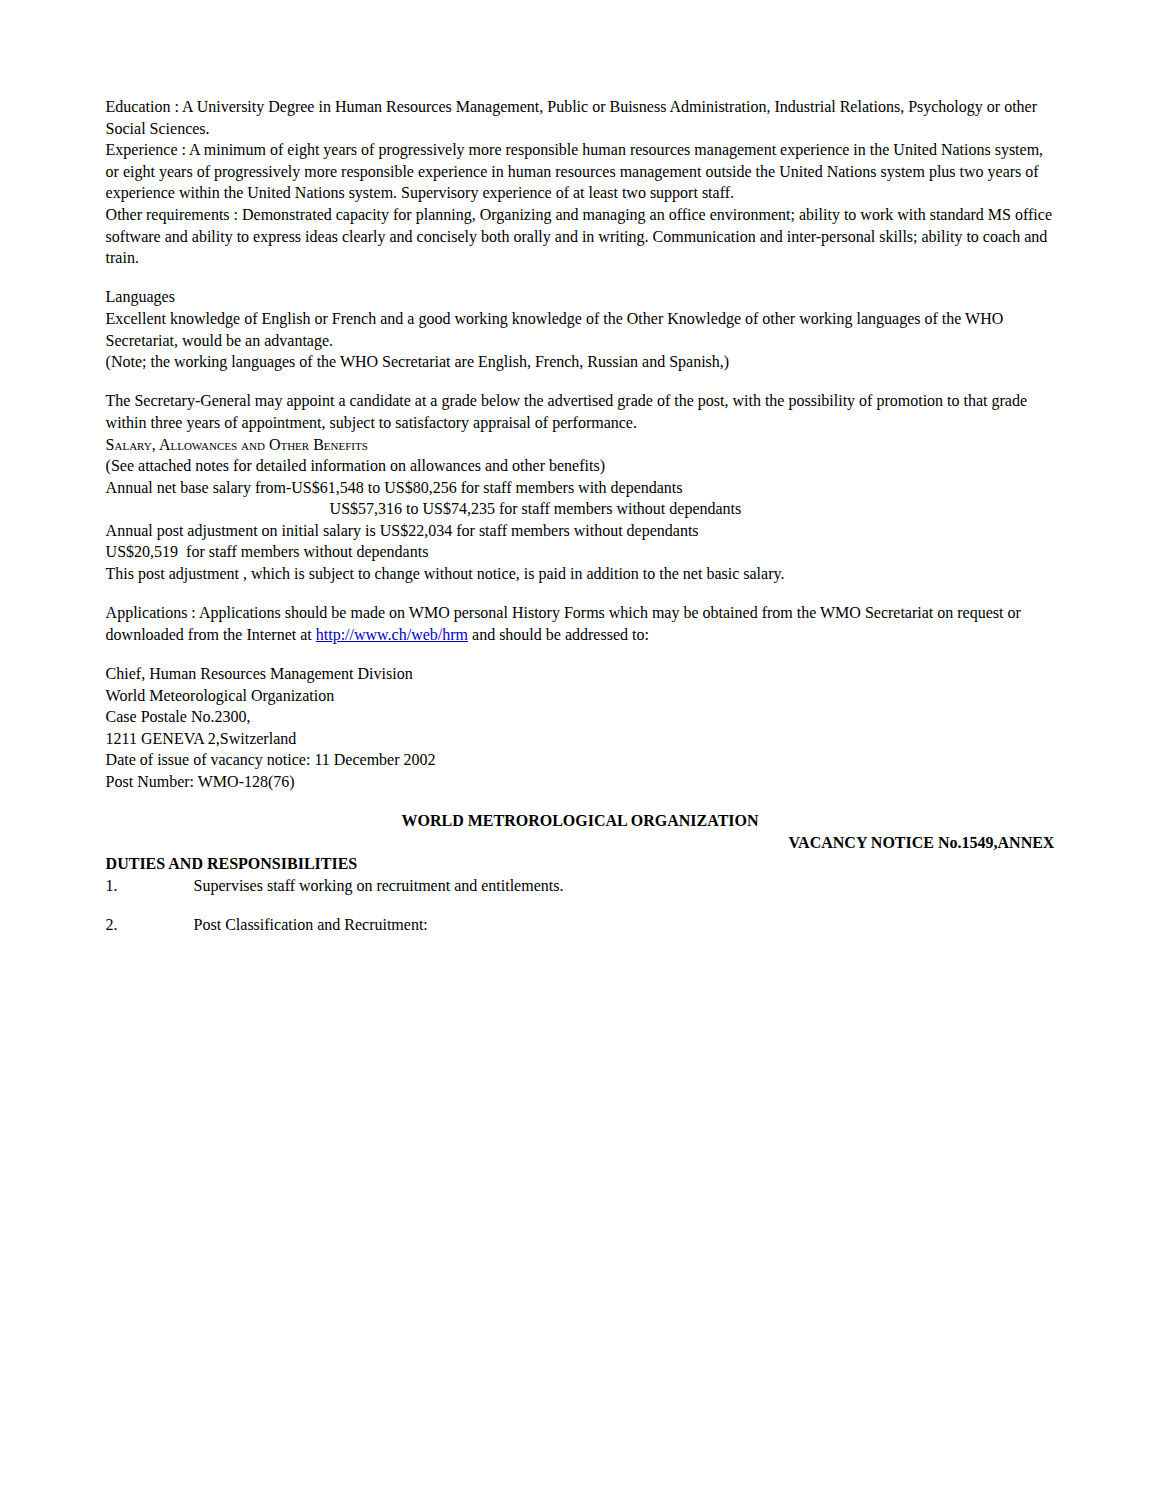Education : A University Degree in Human Resources Management, Public or Buisness Administration, Industrial Relations, Psychology or other Social Sciences.
Experience : A minimum of eight years of progressively more responsible human resources management experience in the United Nations system, or eight years of progressively more responsible experience in human resources management outside the United Nations system plus two years of experience within the United Nations system. Supervisory experience of at least two support staff.
Other requirements : Demonstrated capacity for planning, Organizing and managing an office environment; ability to work with standard MS office software and ability to express ideas clearly and concisely both orally and in writing. Communication and inter-personal skills; ability to coach and train.
Languages
Excellent knowledge of English or French and a good working knowledge of the Other Knowledge of other working languages of the WHO Secretariat, would be an advantage.
(Note; the working languages of the WHO Secretariat are English, French, Russian and Spanish,)
The Secretary-General may appoint a candidate at a grade below the advertised grade of the post, with the possibility of promotion to that grade within three years of appointment, subject to satisfactory appraisal of performance.
Salary, Allowances and Other Benefits
(See attached notes for detailed information on allowances and other benefits)
Annual net base salary from-US$61,548 to US$80,256 for staff members with dependants
US$57,316 to US$74,235 for staff members without dependants
Annual post adjustment on initial salary is US$22,034 for staff members without dependants
US$20,519 for staff members without dependants
This post adjustment , which is subject to change without notice, is paid in addition to the net basic salary.
Applications : Applications should be made on WMO personal History Forms which may be obtained from the WMO Secretariat on request or downloaded from the Internet at http://www.ch/web/hrm and should be addressed to:
Chief, Human Resources Management Division
World Meteorological Organization
Case Postale No.2300,
1211 GENEVA 2,Switzerland
Date of issue of vacancy notice: 11 December 2002
Post Number: WMO-128(76)
WORLD METROROLOGICAL ORGANIZATION
VACANCY NOTICE No.1549,ANNEX
DUTIES AND RESPONSIBILITIES
1. Supervises staff working on recruitment and entitlements.
2. Post Classification and Recruitment: